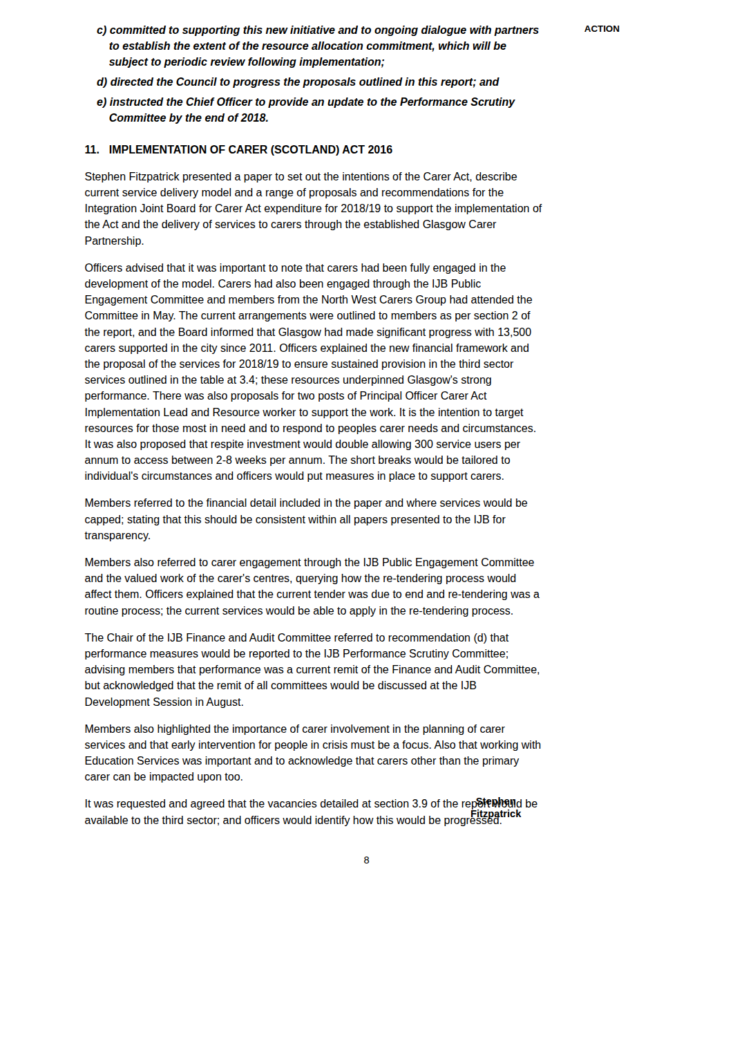ACTION
c) committed to supporting this new initiative and to ongoing dialogue with partners to establish the extent of the resource allocation commitment, which will be subject to periodic review following implementation;
d) directed the Council to progress the proposals outlined in this report; and
e) instructed the Chief Officer to provide an update to the Performance Scrutiny Committee by the end of 2018.
11. IMPLEMENTATION OF CARER (SCOTLAND) ACT 2016
Stephen Fitzpatrick presented a paper to set out the intentions of the Carer Act, describe current service delivery model and a range of proposals and recommendations for the Integration Joint Board for Carer Act expenditure for 2018/19 to support the implementation of the Act and the delivery of services to carers through the established Glasgow Carer Partnership.
Officers advised that it was important to note that carers had been fully engaged in the development of the model. Carers had also been engaged through the IJB Public Engagement Committee and members from the North West Carers Group had attended the Committee in May. The current arrangements were outlined to members as per section 2 of the report, and the Board informed that Glasgow had made significant progress with 13,500 carers supported in the city since 2011. Officers explained the new financial framework and the proposal of the services for 2018/19 to ensure sustained provision in the third sector services outlined in the table at 3.4; these resources underpinned Glasgow's strong performance. There was also proposals for two posts of Principal Officer Carer Act Implementation Lead and Resource worker to support the work. It is the intention to target resources for those most in need and to respond to peoples carer needs and circumstances. It was also proposed that respite investment would double allowing 300 service users per annum to access between 2-8 weeks per annum. The short breaks would be tailored to individual's circumstances and officers would put measures in place to support carers.
Members referred to the financial detail included in the paper and where services would be capped; stating that this should be consistent within all papers presented to the IJB for transparency.
Members also referred to carer engagement through the IJB Public Engagement Committee and the valued work of the carer's centres, querying how the re-tendering process would affect them. Officers explained that the current tender was due to end and re-tendering was a routine process; the current services would be able to apply in the re-tendering process.
The Chair of the IJB Finance and Audit Committee referred to recommendation (d) that performance measures would be reported to the IJB Performance Scrutiny Committee; advising members that performance was a current remit of the Finance and Audit Committee, but acknowledged that the remit of all committees would be discussed at the IJB Development Session in August.
Members also highlighted the importance of carer involvement in the planning of carer services and that early intervention for people in crisis must be a focus. Also that working with Education Services was important and to acknowledge that carers other than the primary carer can be impacted upon too.
Stephen
Fitzpatrick
It was requested and agreed that the vacancies detailed at section 3.9 of the report would be available to the third sector; and officers would identify how this would be progressed.
8